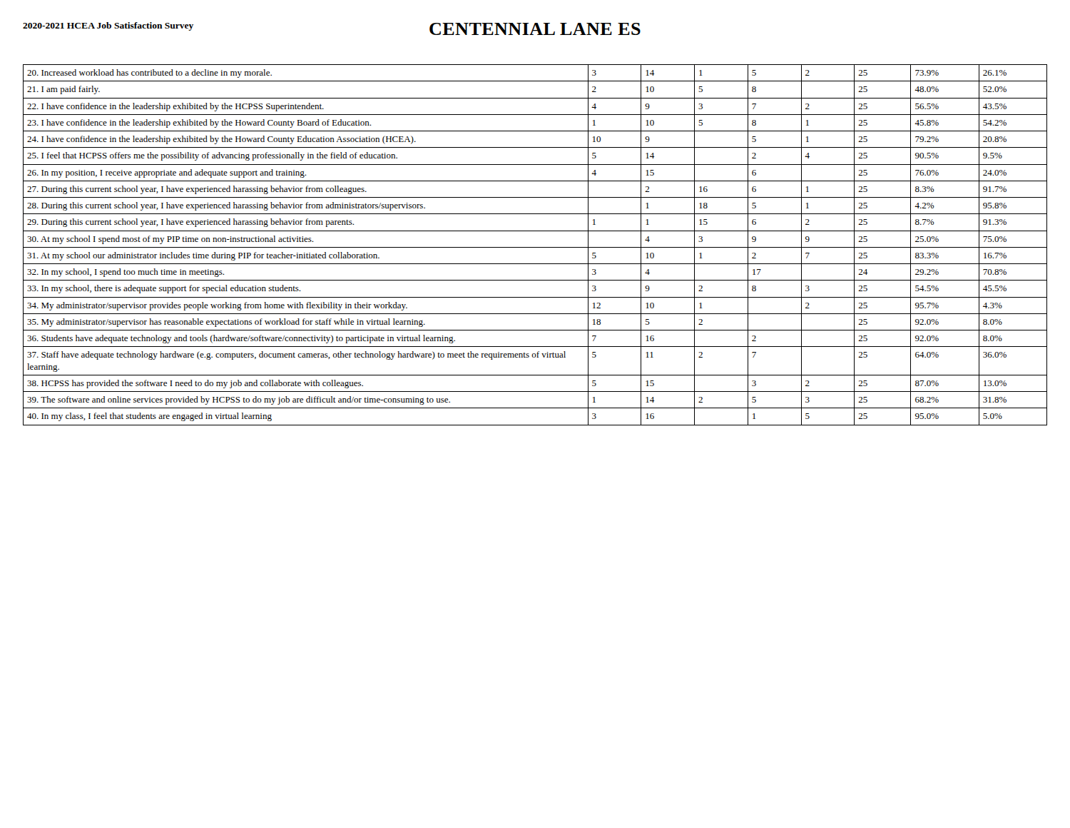2020-2021 HCEA Job Satisfaction Survey
CENTENNIAL LANE ES
| 20. Increased workload has contributed to a decline in my morale. | 3 | 14 | 1 | 5 | 2 | 25 | 73.9% | 26.1% |
| 21. I am paid fairly. | 2 | 10 | 5 | 8 | | 25 | 48.0% | 52.0% |
| 22. I have confidence in the leadership exhibited by the HCPSS Superintendent. | 4 | 9 | 3 | 7 | 2 | 25 | 56.5% | 43.5% |
| 23. I have confidence in the leadership exhibited by the Howard County Board of Education. | 1 | 10 | 5 | 8 | 1 | 25 | 45.8% | 54.2% |
| 24. I have confidence in the leadership exhibited by the Howard County Education Association (HCEA). | 10 | 9 | | 5 | 1 | 25 | 79.2% | 20.8% |
| 25. I feel that HCPSS offers me the possibility of advancing professionally in the field of education. | 5 | 14 | | 2 | 4 | 25 | 90.5% | 9.5% |
| 26. In my position, I receive appropriate and adequate support and training. | 4 | 15 | | 6 | | 25 | 76.0% | 24.0% |
| 27. During this current school year, I have experienced harassing behavior from colleagues. | | 2 | 16 | 6 | 1 | 25 | 8.3% | 91.7% |
| 28. During this current school year, I have experienced harassing behavior from administrators/supervisors. | | 1 | 18 | 5 | 1 | 25 | 4.2% | 95.8% |
| 29. During this current school year, I have experienced harassing behavior from parents. | 1 | 1 | 15 | 6 | 2 | 25 | 8.7% | 91.3% |
| 30. At my school I spend most of my PIP time on non-instructional activities. | | 4 | 3 | 9 | 9 | 25 | 25.0% | 75.0% |
| 31. At my school our administrator includes time during PIP for teacher-initiated collaboration. | 5 | 10 | 1 | 2 | 7 | 25 | 83.3% | 16.7% |
| 32. In my school, I spend too much time in meetings. | 3 | 4 | | 17 | | 24 | 29.2% | 70.8% |
| 33. In my school, there is adequate support for special education students. | 3 | 9 | 2 | 8 | 3 | 25 | 54.5% | 45.5% |
| 34. My administrator/supervisor provides people working from home with flexibility in their workday. | 12 | 10 | 1 | | 2 | 25 | 95.7% | 4.3% |
| 35. My administrator/supervisor has reasonable expectations of workload for staff while in virtual learning. | 18 | 5 | 2 | | | 25 | 92.0% | 8.0% |
| 36. Students have adequate technology and tools (hardware/software/connectivity) to participate in virtual learning. | 7 | 16 | | 2 | | 25 | 92.0% | 8.0% |
| 37. Staff have adequate technology hardware (e.g. computers, document cameras, other technology hardware) to meet the requirements of virtual learning. | 5 | 11 | 2 | 7 | | 25 | 64.0% | 36.0% |
| 38. HCPSS has provided the software I need to do my job and collaborate with colleagues. | 5 | 15 | | 3 | 2 | 25 | 87.0% | 13.0% |
| 39. The software and online services provided by HCPSS to do my job are difficult and/or time-consuming to use. | 1 | 14 | 2 | 5 | 3 | 25 | 68.2% | 31.8% |
| 40. In my class, I feel that students are engaged in virtual learning | 3 | 16 | | 1 | 5 | 25 | 95.0% | 5.0% |